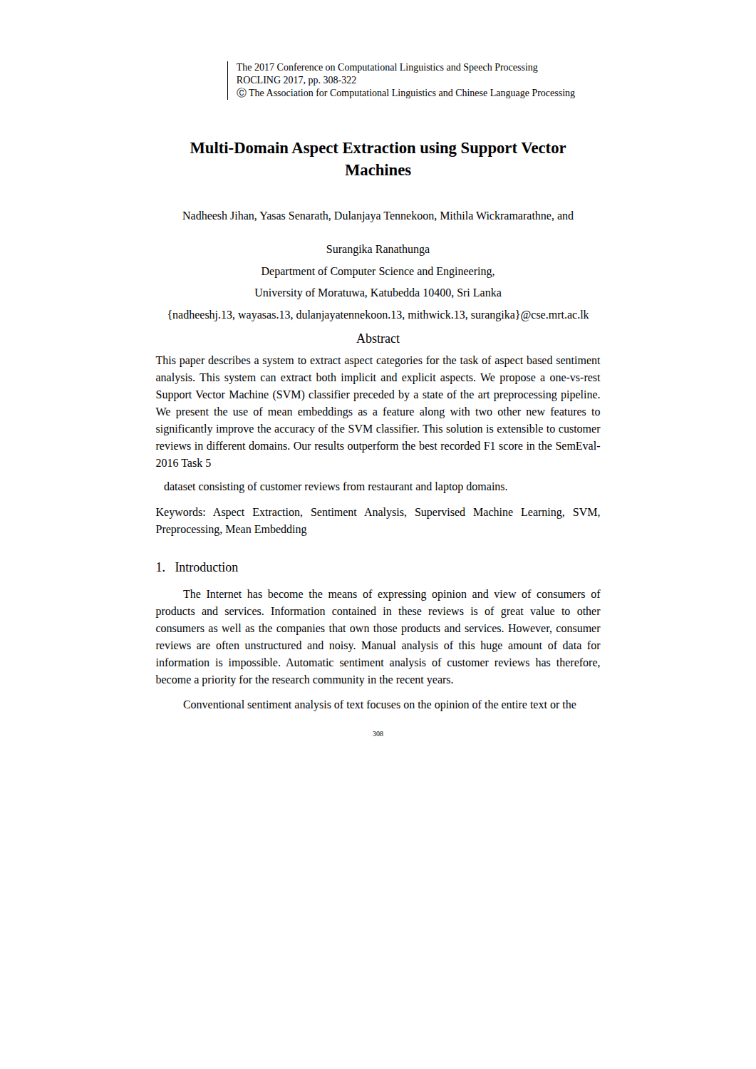The 2017 Conference on Computational Linguistics and Speech Processing
ROCLING 2017, pp. 308-322
Ⓒ The Association for Computational Linguistics and Chinese Language Processing
Multi-Domain Aspect Extraction using Support Vector
Machines
Nadheesh Jihan, Yasas Senarath, Dulanjaya Tennekoon, Mithila Wickramarathne, and
Surangika Ranathunga
Department of Computer Science and Engineering,
University of Moratuwa, Katubedda 10400, Sri Lanka
{nadheeshj.13, wayasas.13, dulanjayatennekoon.13, mithwick.13, surangika}@cse.mrt.ac.lk
Abstract
This paper describes a system to extract aspect categories for the task of aspect based sentiment analysis. This system can extract both implicit and explicit aspects. We propose a one-vs-rest Support Vector Machine (SVM) classifier preceded by a state of the art preprocessing pipeline. We present the use of mean embeddings as a feature along with two other new features to significantly improve the accuracy of the SVM classifier. This solution is extensible to customer reviews in different domains. Our results outperform the best recorded F1 score in the SemEval-2016 Task 5
dataset consisting of customer reviews from restaurant and laptop domains.
Keywords: Aspect Extraction, Sentiment Analysis, Supervised Machine Learning, SVM, Preprocessing, Mean Embedding
1. Introduction
The Internet has become the means of expressing opinion and view of consumers of products and services. Information contained in these reviews is of great value to other consumers as well as the companies that own those products and services. However, consumer reviews are often unstructured and noisy. Manual analysis of this huge amount of data for information is impossible. Automatic sentiment analysis of customer reviews has therefore, become a priority for the research community in the recent years.
Conventional sentiment analysis of text focuses on the opinion of the entire text or the
308